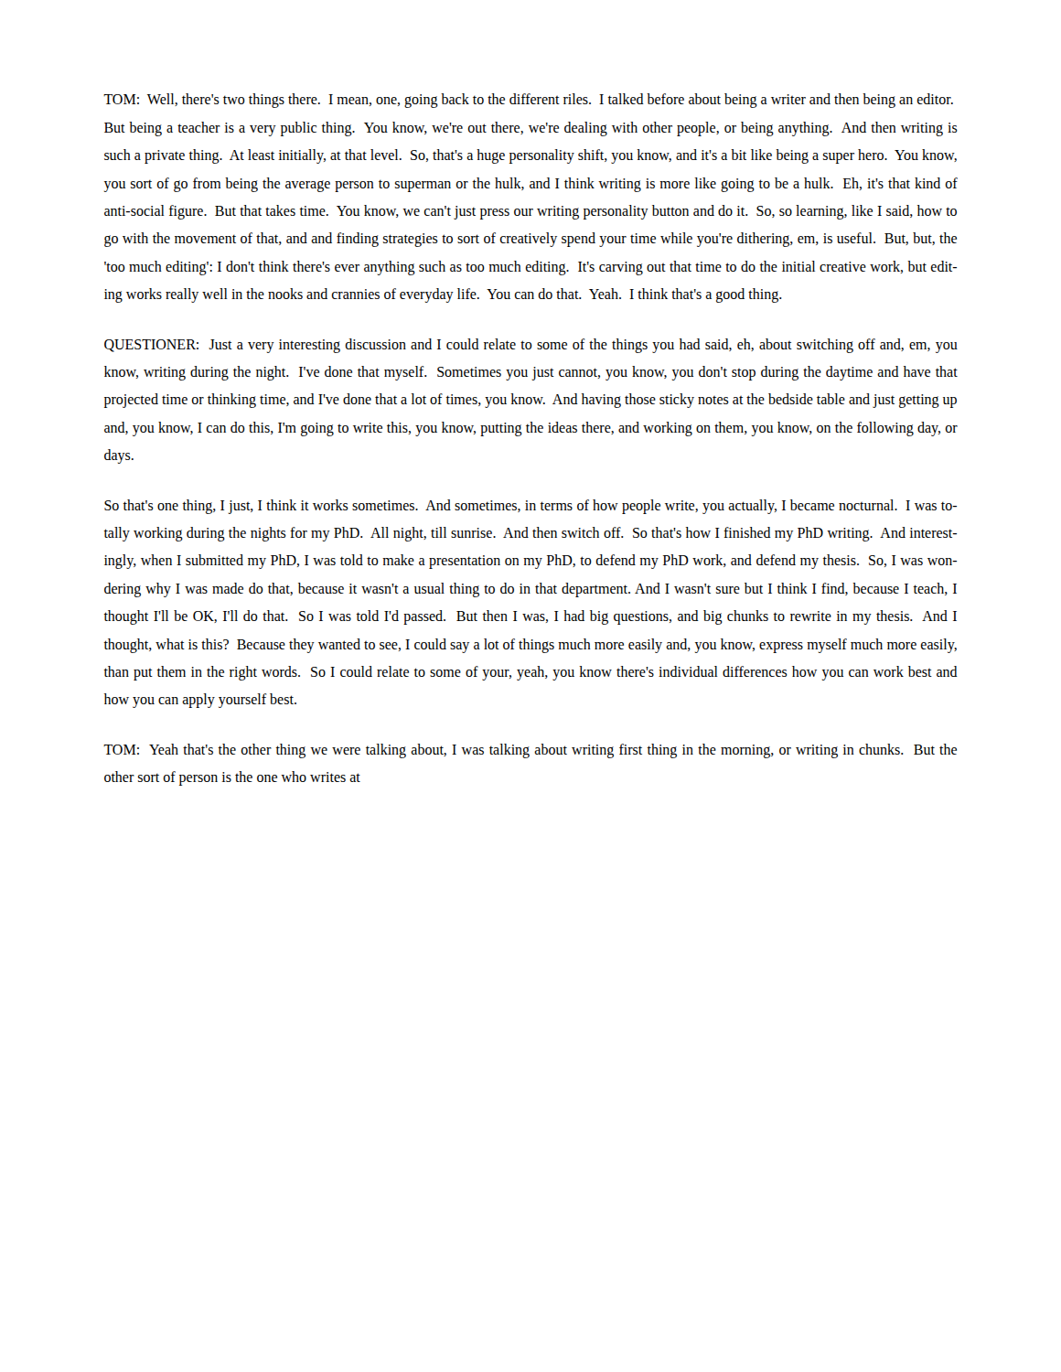TOM: Well, there's two things there. I mean, one, going back to the different riles. I talked before about being a writer and then being an editor. But being a teacher is a very public thing. You know, we're out there, we're dealing with other people, or being anything. And then writing is such a private thing. At least initially, at that level. So, that's a huge personality shift, you know, and it's a bit like being a super hero. You know, you sort of go from being the average person to superman or the hulk, and I think writing is more like going to be a hulk. Eh, it's that kind of anti-social figure. But that takes time. You know, we can't just press our writing personality button and do it. So, so learning, like I said, how to go with the movement of that, and and finding strategies to sort of creatively spend your time while you're dithering, em, is useful. But, but, the 'too much editing': I don't think there's ever anything such as too much editing. It's carving out that time to do the initial creative work, but editing works really well in the nooks and crannies of everyday life. You can do that. Yeah. I think that's a good thing.
QUESTIONER: Just a very interesting discussion and I could relate to some of the things you had said, eh, about switching off and, em, you know, writing during the night. I've done that myself. Sometimes you just cannot, you know, you don't stop during the daytime and have that projected time or thinking time, and I've done that a lot of times, you know. And having those sticky notes at the bedside table and just getting up and, you know, I can do this, I'm going to write this, you know, putting the ideas there, and working on them, you know, on the following day, or days.
So that's one thing, I just, I think it works sometimes. And sometimes, in terms of how people write, you actually, I became nocturnal. I was totally working during the nights for my PhD. All night, till sunrise. And then switch off. So that's how I finished my PhD writing. And interestingly, when I submitted my PhD, I was told to make a presentation on my PhD, to defend my PhD work, and defend my thesis. So, I was wondering why I was made do that, because it wasn't a usual thing to do in that department. And I wasn't sure but I think I find, because I teach, I thought I'll be OK, I'll do that. So I was told I'd passed. But then I was, I had big questions, and big chunks to rewrite in my thesis. And I thought, what is this? Because they wanted to see, I could say a lot of things much more easily and, you know, express myself much more easily, than put them in the right words. So I could relate to some of your, yeah, you know there's individual differences how you can work best and how you can apply yourself best.
TOM: Yeah that's the other thing we were talking about, I was talking about writing first thing in the morning, or writing in chunks. But the other sort of person is the one who writes at